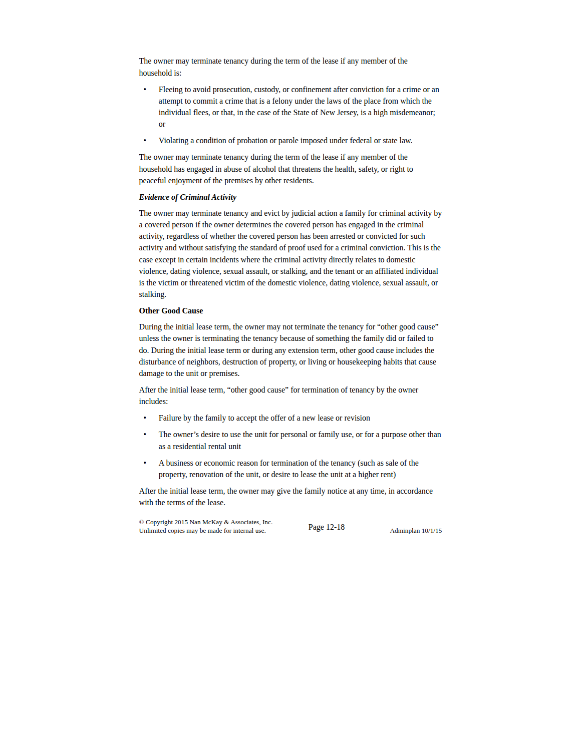The owner may terminate tenancy during the term of the lease if any member of the household is:
Fleeing to avoid prosecution, custody, or confinement after conviction for a crime or an attempt to commit a crime that is a felony under the laws of the place from which the individual flees, or that, in the case of the State of New Jersey, is a high misdemeanor; or
Violating a condition of probation or parole imposed under federal or state law.
The owner may terminate tenancy during the term of the lease if any member of the household has engaged in abuse of alcohol that threatens the health, safety, or right to peaceful enjoyment of the premises by other residents.
Evidence of Criminal Activity
The owner may terminate tenancy and evict by judicial action a family for criminal activity by a covered person if the owner determines the covered person has engaged in the criminal activity, regardless of whether the covered person has been arrested or convicted for such activity and without satisfying the standard of proof used for a criminal conviction. This is the case except in certain incidents where the criminal activity directly relates to domestic violence, dating violence, sexual assault, or stalking, and the tenant or an affiliated individual is the victim or threatened victim of the domestic violence, dating violence, sexual assault, or stalking.
Other Good Cause
During the initial lease term, the owner may not terminate the tenancy for “other good cause” unless the owner is terminating the tenancy because of something the family did or failed to do. During the initial lease term or during any extension term, other good cause includes the disturbance of neighbors, destruction of property, or living or housekeeping habits that cause damage to the unit or premises.
After the initial lease term, “other good cause” for termination of tenancy by the owner includes:
Failure by the family to accept the offer of a new lease or revision
The owner’s desire to use the unit for personal or family use, or for a purpose other than as a residential rental unit
A business or economic reason for termination of the tenancy (such as sale of the property, renovation of the unit, or desire to lease the unit at a higher rent)
After the initial lease term, the owner may give the family notice at any time, in accordance with the terms of the lease.
© Copyright 2015 Nan McKay & Associates, Inc.
Unlimited copies may be made for internal use.
Page 12-18
Adminplan 10/1/15